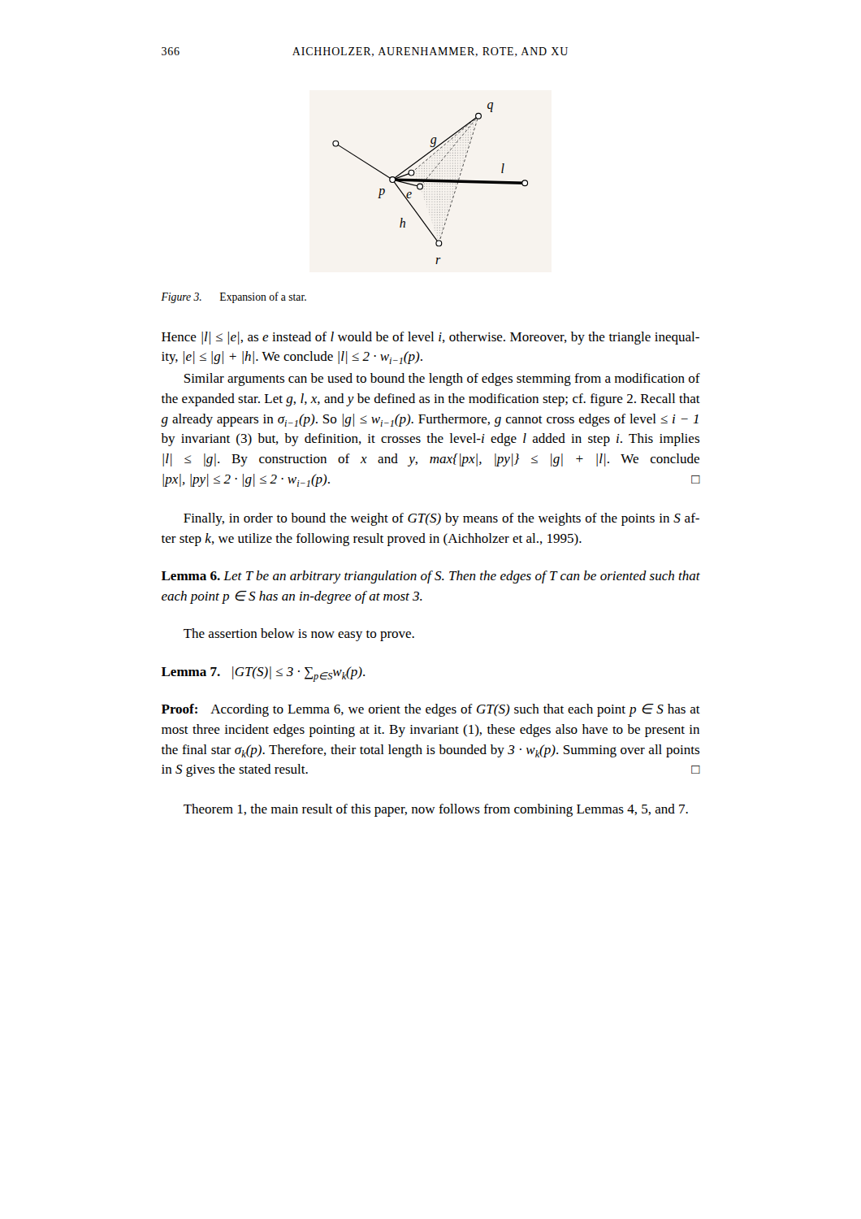366 AICHHOLZER, AURENHAMMER, ROTE, AND XU
q g l p e h r
Figure 3. Expansion of a star.
Hence |l| ≤ |e|, as e instead of l would be of level i, otherwise. Moreover, by the triangle inequality, |e| ≤ |g| + |h|. We conclude |l| ≤ 2 · wi−1(p).
Similar arguments can be used to bound the length of edges stemming from a modification of the expanded star. Let g, l, x, and y be defined as in the modification step; cf. figure 2. Recall that g already appears in σi−1(p). So |g| ≤ wi−1(p). Furthermore, g cannot cross edges of level ≤ i − 1 by invariant (3) but, by definition, it crosses the level-i edge l added in step i. This implies |l| ≤ |g|. By construction of x and y, max{|px|, |py|} ≤ |g| + |l|. We conclude |px|, |py| ≤ 2 · |g| ≤ 2 · wi−1(p).□
Finally, in order to bound the weight of GT(S) by means of the weights of the points in S after step k, we utilize the following result proved in (Aichholzer et al., 1995).
Lemma 6. Let T be an arbitrary triangulation of S. Then the edges of T can be oriented such that each point p ∈ S has an in-degree of at most 3.
The assertion below is now easy to prove.
Lemma 7. |GT(S)| ≤ 3 · ∑p∈Swk(p).
Proof: According to Lemma 6, we orient the edges of GT(S) such that each point p ∈ S has at most three incident edges pointing at it. By invariant (1), these edges also have to be present in the final star σk(p). Therefore, their total length is bounded by 3 · wk(p). Summing over all points in S gives the stated result.□
Theorem 1, the main result of this paper, now follows from combining Lemmas 4, 5, and 7.